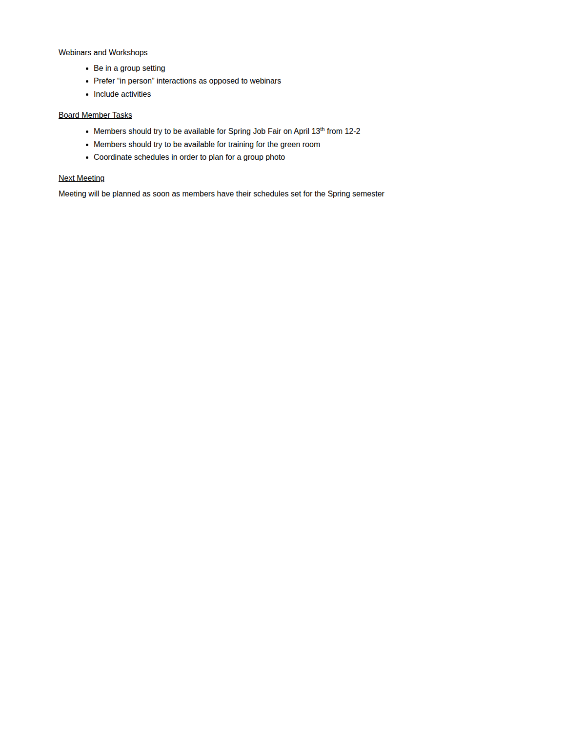Webinars and Workshops
Be in a group setting
Prefer “in person” interactions as opposed to webinars
Include activities
Board Member Tasks
Members should try to be available for Spring Job Fair on April 13th from 12-2
Members should try to be available for training for the green room
Coordinate schedules in order to plan for a group photo
Next Meeting
Meeting will be planned as soon as members have their schedules set for the Spring semester